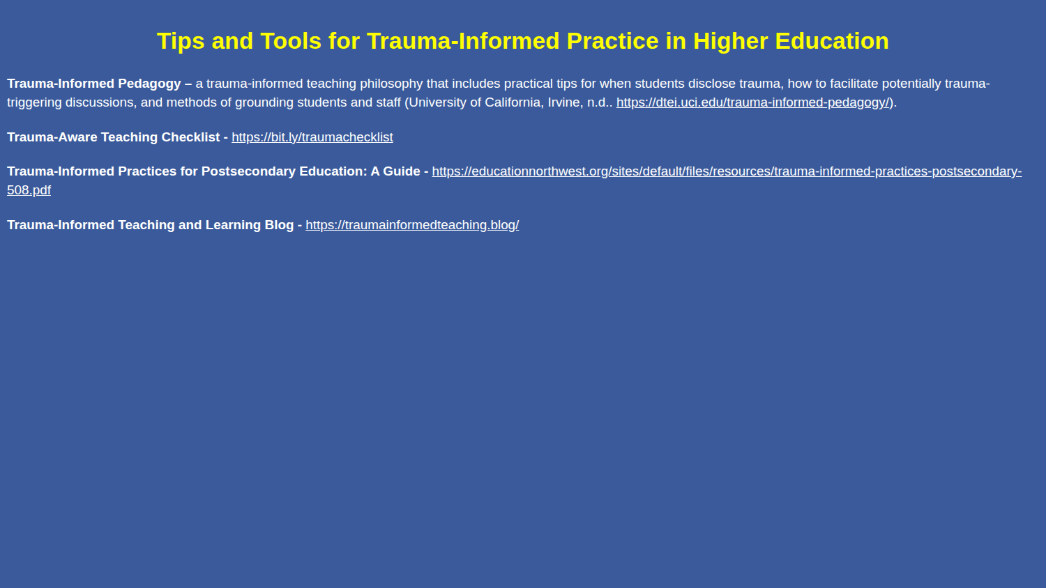Tips and Tools for Trauma-Informed Practice in Higher Education
Trauma-Informed Pedagogy – a trauma-informed teaching philosophy that includes practical tips for when students disclose trauma, how to facilitate potentially trauma-triggering discussions, and methods of grounding students and staff (University of California, Irvine, n.d.. https://dtei.uci.edu/trauma-informed-pedagogy/).
Trauma-Aware Teaching Checklist - https://bit.ly/traumachecklist
Trauma-Informed Practices for Postsecondary Education: A Guide - https://educationnorthwest.org/sites/default/files/resources/trauma-informed-practices-postsecondary-508.pdf
Trauma-Informed Teaching and Learning Blog - https://traumainformedteaching.blog/